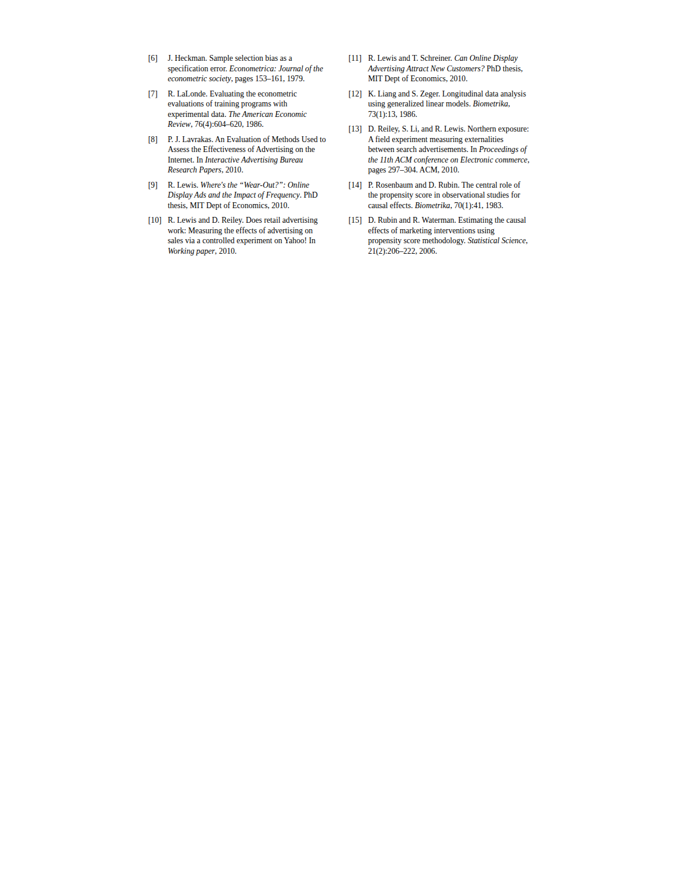[6] J. Heckman. Sample selection bias as a specification error. Econometrica: Journal of the econometric society, pages 153–161, 1979.
[7] R. LaLonde. Evaluating the econometric evaluations of training programs with experimental data. The American Economic Review, 76(4):604–620, 1986.
[8] P. J. Lavrakas. An Evaluation of Methods Used to Assess the Effectiveness of Advertising on the Internet. In Interactive Advertising Bureau Research Papers, 2010.
[9] R. Lewis. Where's the “Wear-Out?”: Online Display Ads and the Impact of Frequency. PhD thesis, MIT Dept of Economics, 2010.
[10] R. Lewis and D. Reiley. Does retail advertising work: Measuring the effects of advertising on sales via a controlled experiment on Yahoo! In Working paper, 2010.
[11] R. Lewis and T. Schreiner. Can Online Display Advertising Attract New Customers? PhD thesis, MIT Dept of Economics, 2010.
[12] K. Liang and S. Zeger. Longitudinal data analysis using generalized linear models. Biometrika, 73(1):13, 1986.
[13] D. Reiley, S. Li, and R. Lewis. Northern exposure: A field experiment measuring externalities between search advertisements. In Proceedings of the 11th ACM conference on Electronic commerce, pages 297–304. ACM, 2010.
[14] P. Rosenbaum and D. Rubin. The central role of the propensity score in observational studies for causal effects. Biometrika, 70(1):41, 1983.
[15] D. Rubin and R. Waterman. Estimating the causal effects of marketing interventions using propensity score methodology. Statistical Science, 21(2):206–222, 2006.